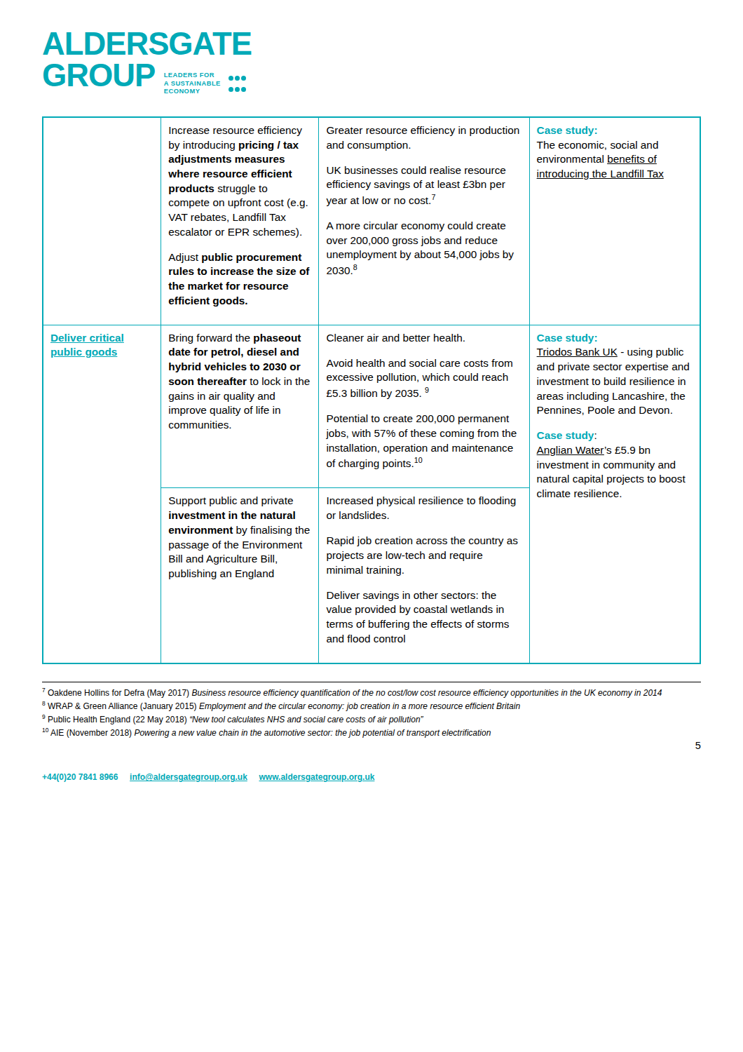ALDERSGATE
GROUP
LEADERS FOR
A SUSTAINABLE
ECONOMY
| | Increase resource efficiency by introducing pricing / tax adjustments measures where resource efficient products struggle to compete on upfront cost (e.g. VAT rebates, Landfill Tax escalator or EPR schemes). Adjust public procurement rules to increase the size of the market for resource efficient goods. | Greater resource efficiency in production and consumption. UK businesses could realise resource efficiency savings of at least £3bn per year at low or no cost. 7 A more circular economy could create over 200,000 gross jobs and reduce unemployment by about 54,000 jobs by 2030. 8 | Case study: The economic, social and environmental benefits of introducing the Landfill Tax |
| Deliver critical public goods | Bring forward the phaseout date for petrol, diesel and hybrid vehicles to 2030 or soon thereafter to lock in the gains in air quality and improve quality of life in communities. | Cleaner air and better health. Avoid health and social care costs from excessive pollution, which could reach £5.3 billion by 2035. 9 Potential to create 200,000 permanent jobs, with 57% of these coming from the installation, operation and maintenance of charging points. 10 | Case study: Triodos Bank UK - using public and private sector expertise and investment to build resilience in areas including Lancashire, the Pennines, Poole and Devon. Case study : Anglian Water ’s £5.9 bn investment in community and natural capital projects to boost climate resilience. |
| Support public and private investment in the natural environment by finalising the passage of the Environment Bill and Agriculture Bill, publishing an England | Increased physical resilience to flooding or landslides. Rapid job creation across the country as projects are low-tech and require minimal training. Deliver savings in other sectors: the value provided by coastal wetlands in terms of buffering the effects of storms and flood control |
7 Oakdene Hollins for Defra (May 2017) Business resource efficiency quantification of the no cost/low cost resource efficiency opportunities in the UK economy in 2014
8 WRAP & Green Alliance (January 2015) Employment and the circular economy: job creation in a more resource efficient Britain
9 Public Health England (22 May 2018) “New tool calculates NHS and social care costs of air pollution”
10 AIE (November 2018) Powering a new value chain in the automotive sector: the job potential of transport electrification
5
+44(0)20 7841 8966 info@aldersgategroup.org.uk www.aldersgategroup.org.uk